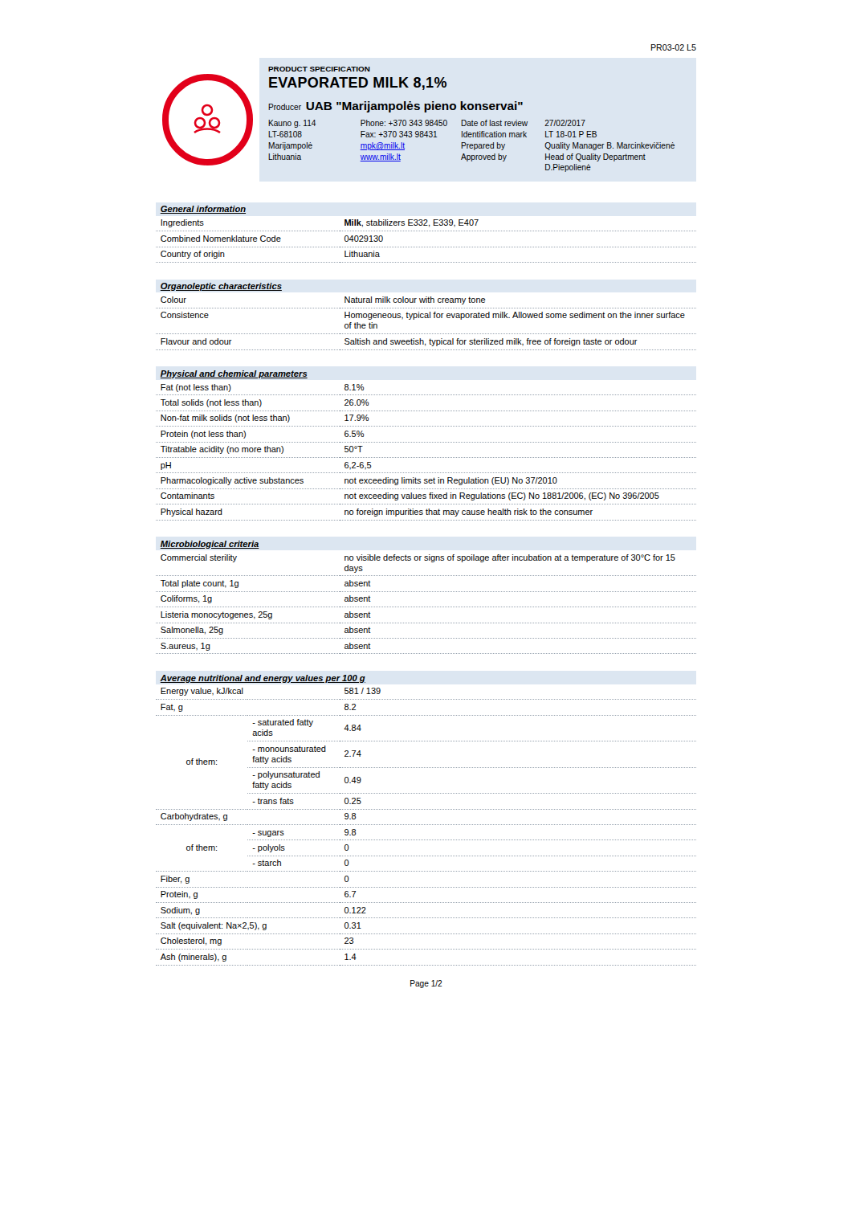PR03-02 L5
MARIJAMPOLĖS
PIENO GRUPĖ
PRODUCT SPECIFICATION
EVAPORATED MILK 8,1%
Producer UAB "Marijampolės pieno konservai"
| Kauno g. 114 | Phone: +370 343 98450 | Date of last review | 27/02/2017 |
| LT-68108 | Fax: +370 343 98431 | Identification mark | LT 18-01 P EB |
| Marijampolė | mpk@milk.lt | Prepared by | Quality Manager B. Marcinkevičienė |
| Lithuania | www.milk.lt | Approved by | Head of Quality Department D.Piepolienė |
General information
| Ingredients | Milk , stabilizers E332, E339, E407 |
| Combined Nomenklature Code | 04029130 |
| Country of origin | Lithuania |
Organoleptic characteristics
| Colour | Natural milk colour with creamy tone |
| Consistence | Homogeneous, typical for evaporated milk. Allowed some sediment on the inner surface of the tin |
| Flavour and odour | Saltish and sweetish, typical for sterilized milk, free of foreign taste or odour |
Physical and chemical parameters
| Fat (not less than) | 8.1% |
| Total solids (not less than) | 26.0% |
| Non-fat milk solids (not less than) | 17.9% |
| Protein (not less than) | 6.5% |
| Titratable acidity (no more than) | 50°T |
| pH | 6,2-6,5 |
| Pharmacologically active substances | not exceeding limits set in Regulation (EU) No 37/2010 |
| Contaminants | not exceeding values fixed in Regulations (EC) No 1881/2006, (EC) No 396/2005 |
| Physical hazard | no foreign impurities that may cause health risk to the consumer |
Microbiological criteria
| Commercial sterility | no visible defects or signs of spoilage after incubation at a temperature of 30°C for 15 days |
| Total plate count, 1g | absent |
| Coliforms, 1g | absent |
| Listeria monocytogenes, 25g | absent |
| Salmonella, 25g | absent |
| S.aureus, 1g | absent |
Average nutritional and energy values per 100 g
| Energy value, kJ/kcal | 581 / 139 |
| Fat, g | 8.2 |
| of them: | - saturated fatty acids | 4.84 |
| - monounsaturated fatty acids | 2.74 |
| - polyunsaturated fatty acids | 0.49 |
| - trans fats | 0.25 |
| Carbohydrates, g | 9.8 |
| of them: | - sugars | 9.8 |
| - polyols | 0 |
| - starch | 0 |
| Fiber, g | 0 |
| Protein, g | 6.7 |
| Sodium, g | 0.122 |
| Salt (equivalent: Na×2,5), g | 0.31 |
| Cholesterol, mg | 23 |
| Ash (minerals), g | 1.4 |
Page 1/2